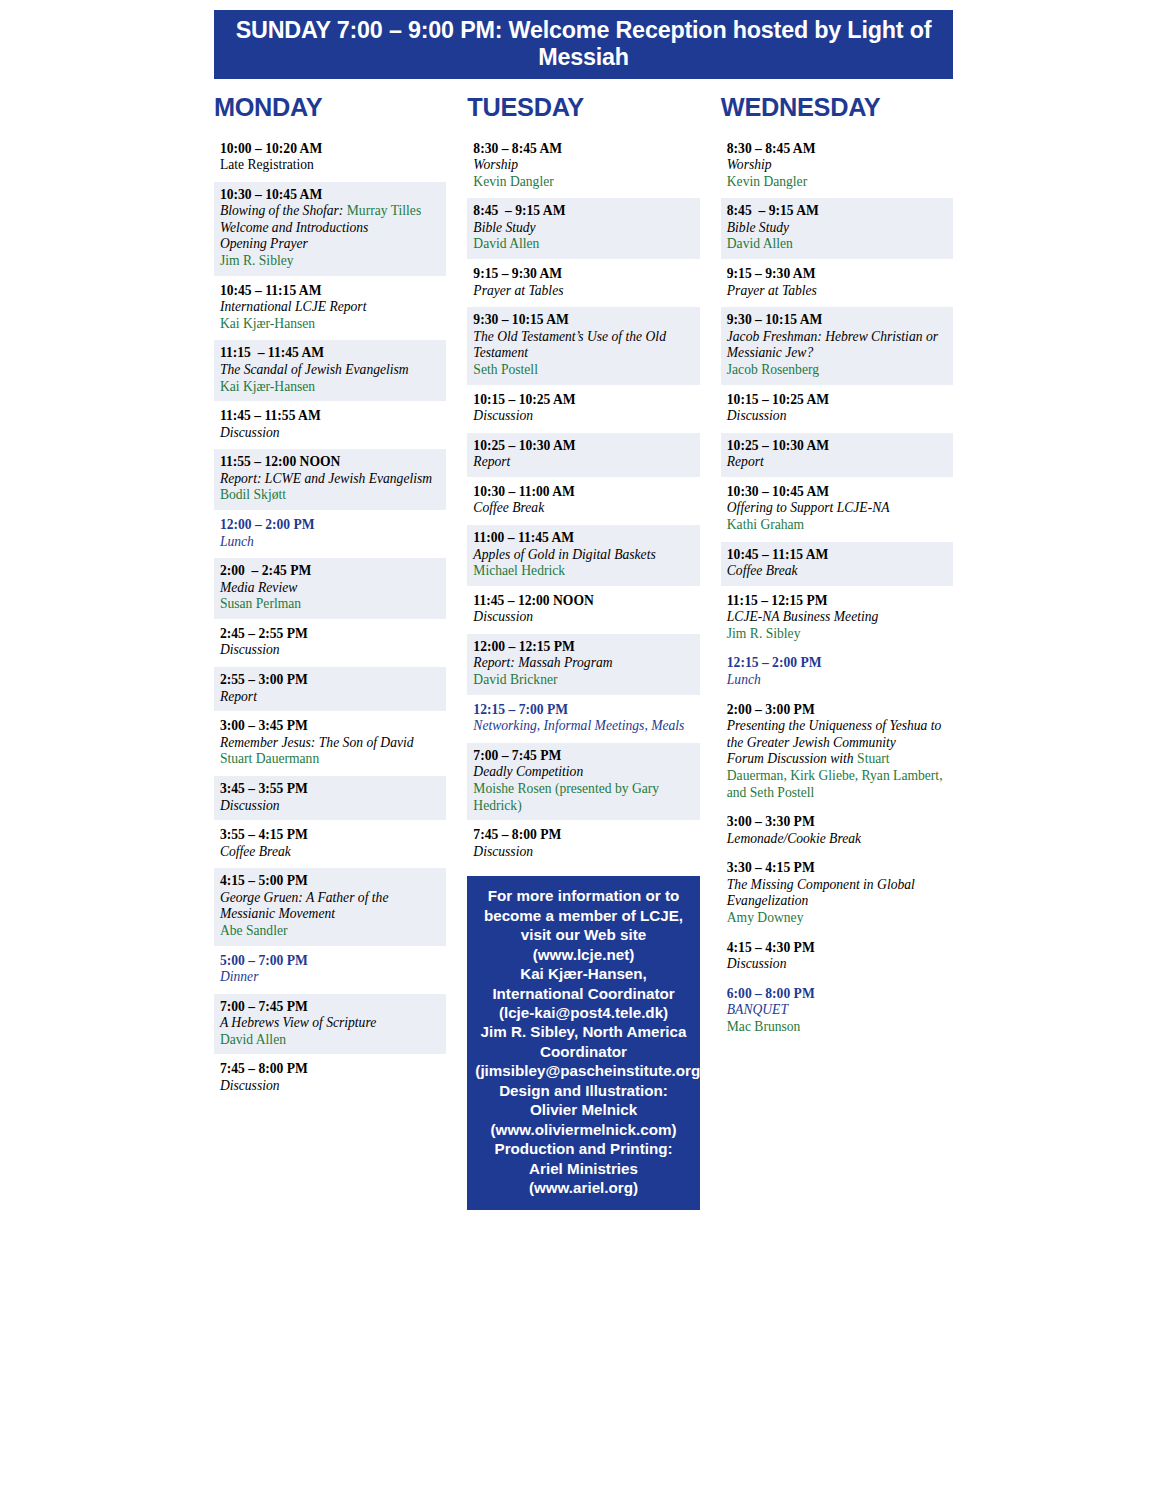SUNDAY 7:00 – 9:00 PM: Welcome Reception hosted by Light of Messiah
MONDAY
10:00 – 10:20 AM Late Registration
10:30 – 10:45 AM Blowing of the Shofar: Murray Tilles Welcome and Introductions Opening Prayer Jim R. Sibley
10:45 – 11:15 AM International LCJE Report Kai Kjær-Hansen
11:15 – 11:45 AM The Scandal of Jewish Evangelism Kai Kjær-Hansen
11:45 – 11:55 AM Discussion
11:55 – 12:00 NOON Report: LCWE and Jewish Evangelism Bodil Skjøtt
12:00 – 2:00 PM Lunch
2:00 – 2:45 PM Media Review Susan Perlman
2:45 – 2:55 PM Discussion
2:55 – 3:00 PM Report
3:00 – 3:45 PM Remember Jesus: The Son of David Stuart Dauermann
3:45 – 3:55 PM Discussion
3:55 – 4:15 PM Coffee Break
4:15 – 5:00 PM George Gruen: A Father of the Messianic Movement Abe Sandler
5:00 – 7:00 PM Dinner
7:00 – 7:45 PM A Hebrews View of Scripture David Allen
7:45 – 8:00 PM Discussion
TUESDAY
8:30 – 8:45 AM Worship Kevin Dangler
8:45 – 9:15 AM Bible Study David Allen
9:15 – 9:30 AM Prayer at Tables
9:30 – 10:15 AM The Old Testament’s Use of the Old Testament Seth Postell
10:15 – 10:25 AM Discussion
10:25 – 10:30 AM Report
10:30 – 11:00 AM Coffee Break
11:00 – 11:45 AM Apples of Gold in Digital Baskets Michael Hedrick
11:45 – 12:00 NOON Discussion
12:00 – 12:15 PM Report: Massah Program David Brickner
12:15 – 7:00 PM Networking, Informal Meetings, Meals
7:00 – 7:45 PM Deadly Competition Moishe Rosen (presented by Gary Hedrick)
7:45 – 8:00 PM Discussion
For more information or to become a member of LCJE, visit our Web site (www.lcje.net)
Kai Kjær-Hansen, International Coordinator (lcje-kai@post4.tele.dk)
Jim R. Sibley, North America Coordinator (jimsibley@pascheinstitute.org)
Design and Illustration: Olivier Melnick (www.oliviermelnick.com)
Production and Printing:
Ariel Ministries (www.ariel.org)
WEDNESDAY
8:30 – 8:45 AM Worship Kevin Dangler
8:45 – 9:15 AM Bible Study David Allen
9:15 – 9:30 AM Prayer at Tables
9:30 – 10:15 AM Jacob Freshman: Hebrew Christian or Messianic Jew? Jacob Rosenberg
10:15 – 10:25 AM Discussion
10:25 – 10:30 AM Report
10:30 – 10:45 AM Offering to Support LCJE-NA Kathi Graham
10:45 – 11:15 AM Coffee Break
11:15 – 12:15 PM LCJE-NA Business Meeting Jim R. Sibley
12:15 – 2:00 PM Lunch
2:00 – 3:00 PM Presenting the Uniqueness of Yeshua to the Greater Jewish Community Forum Discussion with Stuart Dauerman, Kirk Gliebe, Ryan Lambert, and Seth Postell
3:00 – 3:30 PM Lemonade/Cookie Break
3:30 – 4:15 PM The Missing Component in Global Evangelization Amy Downey
4:15 – 4:30 PM Discussion
6:00 – 8:00 PM BANQUET Mac Brunson